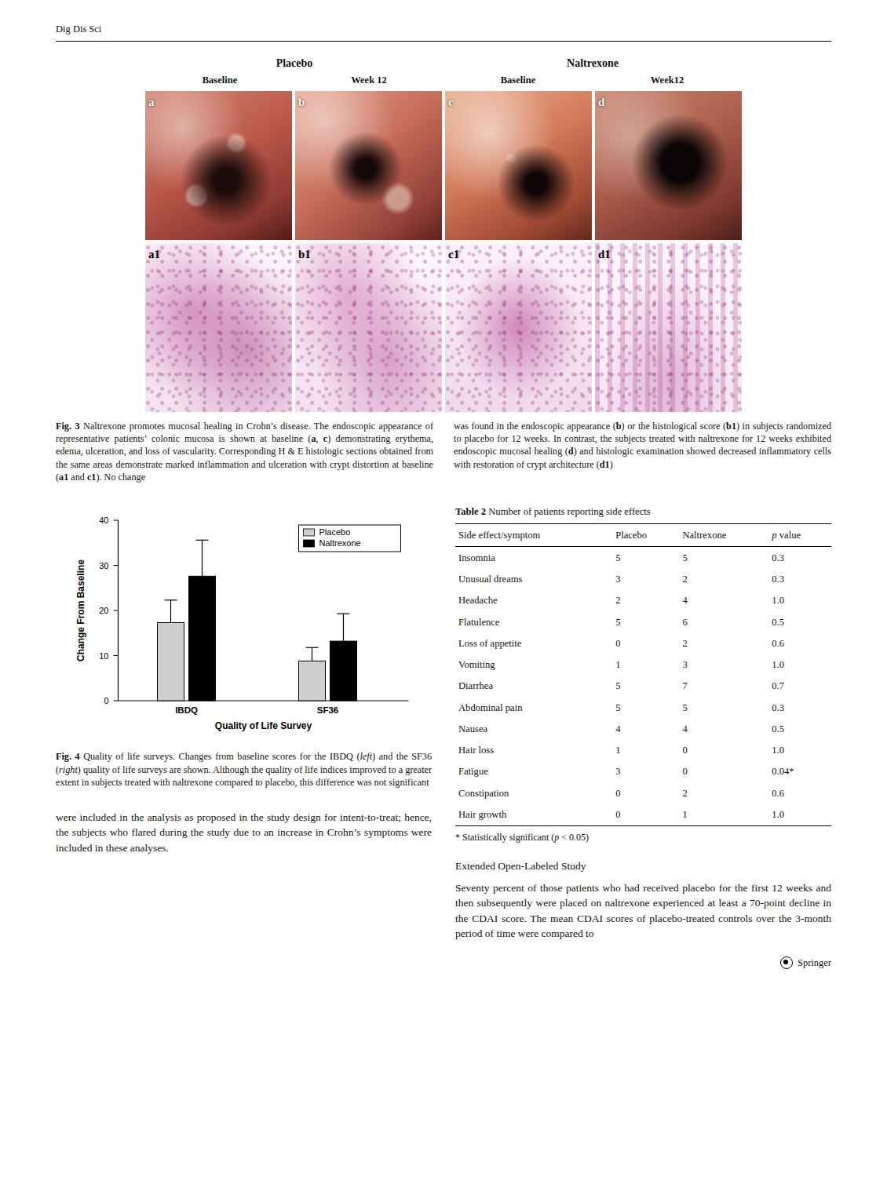Dig Dis Sci
Placebo
Naltrexone
Baseline
Week 12
Baseline
Week12
a
b
c
d
a1
b1
c1
d1
Fig. 3 Naltrexone promotes mucosal healing in Crohn’s disease. The endoscopic appearance of representative patients’ colonic mucosa is shown at baseline (a, c) demonstrating erythema, edema, ulceration, and loss of vascularity. Corresponding H & E histologic sections obtained from the same areas demonstrate marked inflammation and ulceration with crypt distortion at baseline (a1 and c1). No change
was found in the endoscopic appearance (b) or the histological score (b1) in subjects randomized to placebo for 12 weeks. In contrast, the subjects treated with naltrexone for 12 weeks exhibited endoscopic mucosal healing (d) and histologic examination showed decreased inflammatory cells with restoration of crypt architecture (d1)
0 10 20 30 40 Change From Baseline Placebo Naltrexone IBDQ SF36 Quality of Life Survey
Fig. 4 Quality of life surveys. Changes from baseline scores for the IBDQ (left) and the SF36 (right) quality of life surveys are shown. Although the quality of life indices improved to a greater extent in subjects treated with naltrexone compared to placebo, this difference was not significant
were included in the analysis as proposed in the study design for intent-to-treat; hence, the subjects who flared during the study due to an increase in Crohn’s symptoms were included in these analyses.
Table 2 Number of patients reporting side effects
| Side effect/symptom | Placebo | Naltrexone | p value |
| --- | --- | --- | --- |
| Insomnia | 5 | 5 | 0.3 |
| Unusual dreams | 3 | 2 | 0.3 |
| Headache | 2 | 4 | 1.0 |
| Flatulence | 5 | 6 | 0.5 |
| Loss of appetite | 0 | 2 | 0.6 |
| Vomiting | 1 | 3 | 1.0 |
| Diarrhea | 5 | 7 | 0.7 |
| Abdominal pain | 5 | 5 | 0.3 |
| Nausea | 4 | 4 | 0.5 |
| Hair loss | 1 | 0 | 1.0 |
| Fatigue | 3 | 0 | 0.04* |
| Constipation | 0 | 2 | 0.6 |
| Hair growth | 0 | 1 | 1.0 |
* Statistically significant (p < 0.05)
Extended Open-Labeled Study
Seventy percent of those patients who had received placebo for the first 12 weeks and then subsequently were placed on naltrexone experienced at least a 70-point decline in the CDAI score. The mean CDAI scores of placebo-treated controls over the 3-month period of time were compared to
Springer